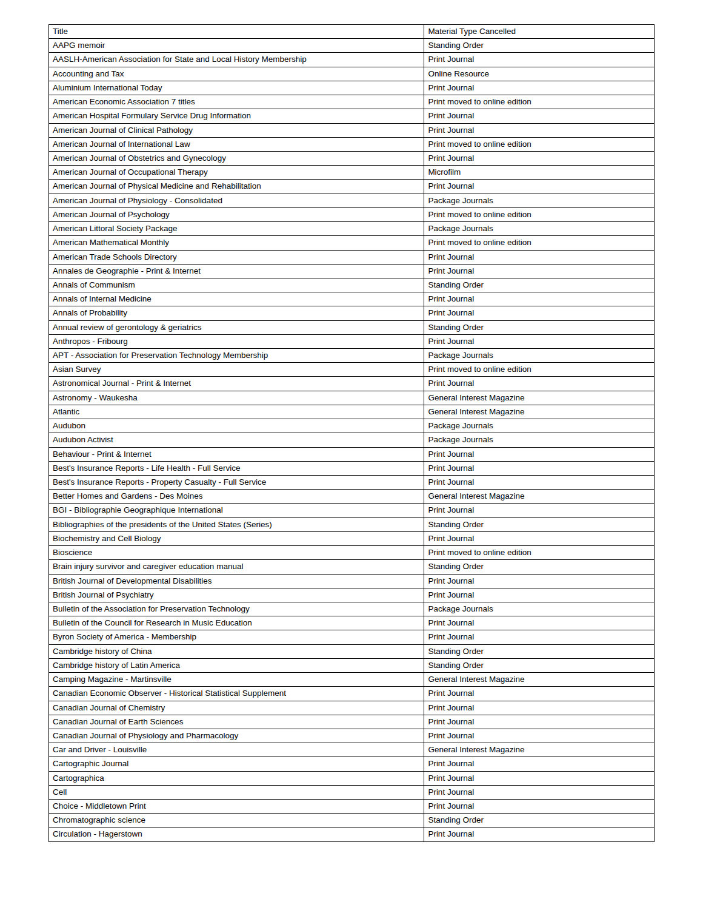| Title | Material Type Cancelled |
| AAPG memoir | Standing Order |
| AASLH-American Association for State and Local History Membership | Print Journal |
| Accounting and Tax | Online Resource |
| Aluminium International Today | Print Journal |
| American Economic Association 7 titles | Print moved to online edition |
| American Hospital Formulary Service Drug Information | Print Journal |
| American Journal of Clinical Pathology | Print Journal |
| American Journal of International Law | Print moved to online edition |
| American Journal of Obstetrics and Gynecology | Print Journal |
| American Journal of Occupational Therapy | Microfilm |
| American Journal of Physical Medicine and Rehabilitation | Print Journal |
| American Journal of Physiology - Consolidated | Package Journals |
| American Journal of Psychology | Print moved to online edition |
| American Littoral Society Package | Package Journals |
| American Mathematical Monthly | Print moved to online edition |
| American Trade Schools Directory | Print Journal |
| Annales de Geographie - Print & Internet | Print Journal |
| Annals of Communism | Standing Order |
| Annals of Internal Medicine | Print Journal |
| Annals of Probability | Print Journal |
| Annual review of gerontology & geriatrics | Standing Order |
| Anthropos - Fribourg | Print Journal |
| APT - Association for Preservation Technology Membership | Package Journals |
| Asian Survey | Print moved to online edition |
| Astronomical Journal - Print & Internet | Print Journal |
| Astronomy - Waukesha | General Interest Magazine |
| Atlantic | General Interest Magazine |
| Audubon | Package Journals |
| Audubon Activist | Package Journals |
| Behaviour - Print & Internet | Print Journal |
| Best's Insurance Reports - Life Health - Full Service | Print Journal |
| Best's Insurance Reports - Property Casualty - Full Service | Print Journal |
| Better Homes and Gardens - Des Moines | General Interest Magazine |
| BGI - Bibliographie Geographique International | Print Journal |
| Bibliographies of the presidents of the United States (Series) | Standing Order |
| Biochemistry and Cell Biology | Print Journal |
| Bioscience | Print moved to online edition |
| Brain injury survivor and caregiver education manual | Standing Order |
| British Journal of Developmental Disabilities | Print Journal |
| British Journal of Psychiatry | Print Journal |
| Bulletin of the Association for Preservation Technology | Package Journals |
| Bulletin of the Council for Research in Music Education | Print Journal |
| Byron Society of America - Membership | Print Journal |
| Cambridge history of China | Standing Order |
| Cambridge history of Latin America | Standing Order |
| Camping Magazine - Martinsville | General Interest Magazine |
| Canadian Economic Observer - Historical Statistical Supplement | Print Journal |
| Canadian Journal of Chemistry | Print Journal |
| Canadian Journal of Earth Sciences | Print Journal |
| Canadian Journal of Physiology and Pharmacology | Print Journal |
| Car and Driver - Louisville | General Interest Magazine |
| Cartographic Journal | Print Journal |
| Cartographica | Print Journal |
| Cell | Print Journal |
| Choice - Middletown Print | Print Journal |
| Chromatographic science | Standing Order |
| Circulation - Hagerstown | Print Journal |